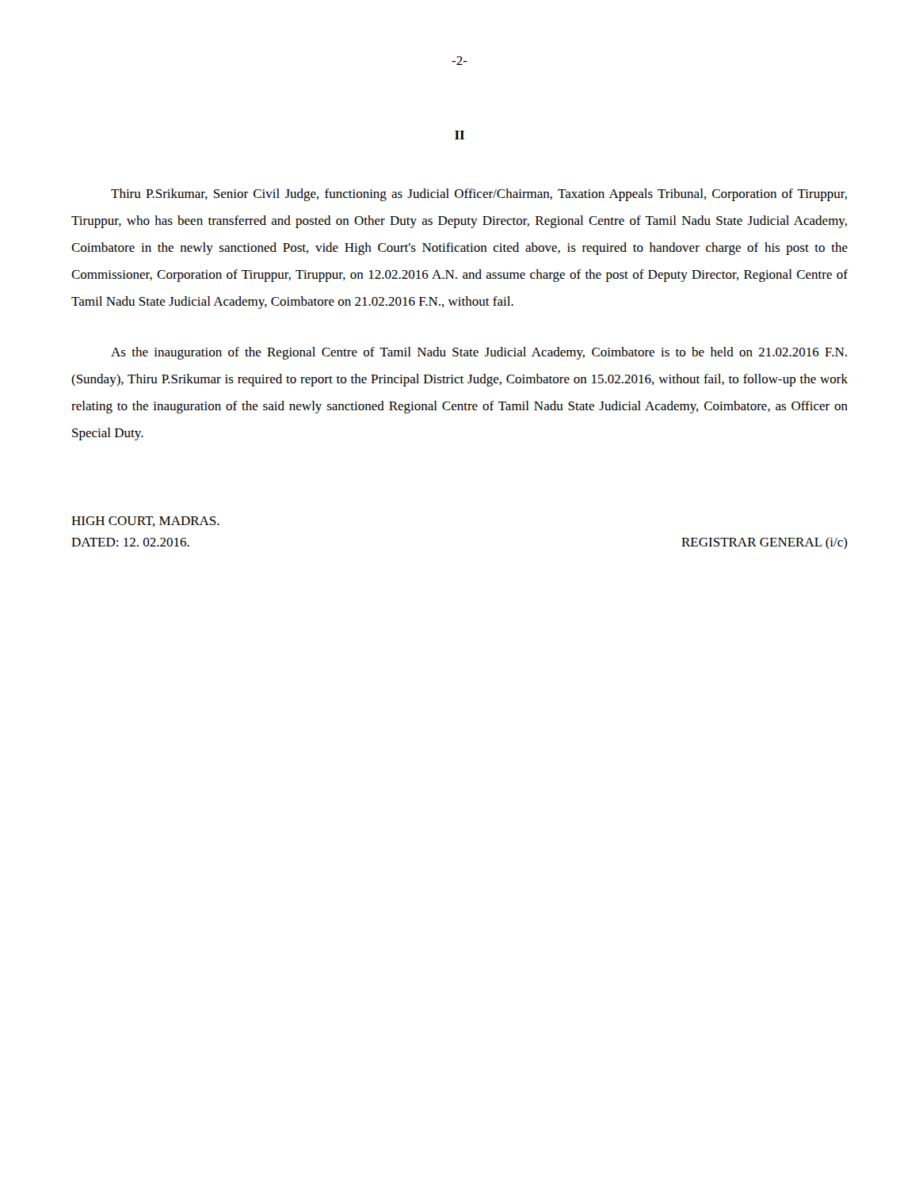-2-
II
Thiru P.Srikumar, Senior Civil Judge, functioning as Judicial Officer/Chairman, Taxation Appeals Tribunal, Corporation of Tiruppur, Tiruppur, who has been transferred and posted on Other Duty as Deputy Director, Regional Centre of Tamil Nadu State Judicial Academy, Coimbatore in the newly sanctioned Post, vide High Court's Notification cited above, is required to handover charge of his post to the Commissioner, Corporation of Tiruppur, Tiruppur, on 12.02.2016 A.N. and assume charge of the post of Deputy Director, Regional Centre of Tamil Nadu State Judicial Academy, Coimbatore on 21.02.2016 F.N., without fail.
As the inauguration of the Regional Centre of Tamil Nadu State Judicial Academy, Coimbatore is to be held on 21.02.2016 F.N. (Sunday), Thiru P.Srikumar is required to report to the Principal District Judge, Coimbatore on 15.02.2016, without fail, to follow-up the work relating to the inauguration of the said newly sanctioned Regional Centre of Tamil Nadu State Judicial Academy, Coimbatore, as Officer on Special Duty.
HIGH COURT, MADRAS.
DATED: 12. 02.2016. REGISTRAR GENERAL (i/c)